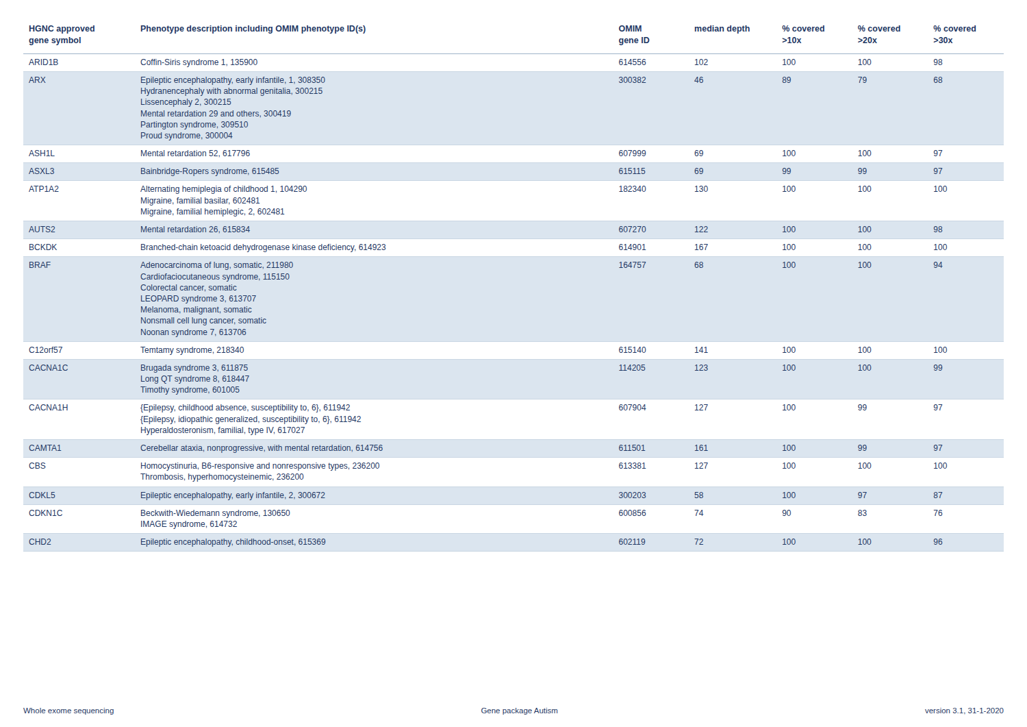| HGNC approved gene symbol | Phenotype description including OMIM phenotype ID(s) | OMIM gene ID | median depth | % covered >10x | % covered >20x | % covered >30x |
| --- | --- | --- | --- | --- | --- | --- |
| ARID1B | Coffin-Siris syndrome 1, 135900 | 614556 | 102 | 100 | 100 | 98 |
| ARX | Epileptic encephalopathy, early infantile, 1, 308350 Hydranencephaly with abnormal genitalia, 300215 Lissencephaly 2, 300215 Mental retardation 29 and others, 300419 Partington syndrome, 309510 Proud syndrome, 300004 | 300382 | 46 | 89 | 79 | 68 |
| ASH1L | Mental retardation 52, 617796 | 607999 | 69 | 100 | 100 | 97 |
| ASXL3 | Bainbridge-Ropers syndrome, 615485 | 615115 | 69 | 99 | 99 | 97 |
| ATP1A2 | Alternating hemiplegia of childhood 1, 104290 Migraine, familial basilar, 602481 Migraine, familial hemiplegic, 2, 602481 | 182340 | 130 | 100 | 100 | 100 |
| AUTS2 | Mental retardation 26, 615834 | 607270 | 122 | 100 | 100 | 98 |
| BCKDK | Branched-chain ketoacid dehydrogenase kinase deficiency, 614923 | 614901 | 167 | 100 | 100 | 100 |
| BRAF | Adenocarcinoma of lung, somatic, 211980 Cardiofaciocutaneous syndrome, 115150 Colorectal cancer, somatic LEOPARD syndrome 3, 613707 Melanoma, malignant, somatic Nonsmall cell lung cancer, somatic Noonan syndrome 7, 613706 | 164757 | 68 | 100 | 100 | 94 |
| C12orf57 | Temtamy syndrome, 218340 | 615140 | 141 | 100 | 100 | 100 |
| CACNA1C | Brugada syndrome 3, 611875 Long QT syndrome 8, 618447 Timothy syndrome, 601005 | 114205 | 123 | 100 | 100 | 99 |
| CACNA1H | {Epilepsy, childhood absence, susceptibility to, 6}, 611942 {Epilepsy, idiopathic generalized, susceptibility to, 6}, 611942 Hyperaldosteronism, familial, type IV, 617027 | 607904 | 127 | 100 | 99 | 97 |
| CAMTA1 | Cerebellar ataxia, nonprogressive, with mental retardation, 614756 | 611501 | 161 | 100 | 99 | 97 |
| CBS | Homocystinuria, B6-responsive and nonresponsive types, 236200 Thrombosis, hyperhomocysteinemic, 236200 | 613381 | 127 | 100 | 100 | 100 |
| CDKL5 | Epileptic encephalopathy, early infantile, 2, 300672 | 300203 | 58 | 100 | 97 | 87 |
| CDKN1C | Beckwith-Wiedemann syndrome, 130650 IMAGE syndrome, 614732 | 600856 | 74 | 90 | 83 | 76 |
| CHD2 | Epileptic encephalopathy, childhood-onset, 615369 | 602119 | 72 | 100 | 100 | 96 |
Whole exome sequencing
Gene package Autism
version 3.1, 31-1-2020